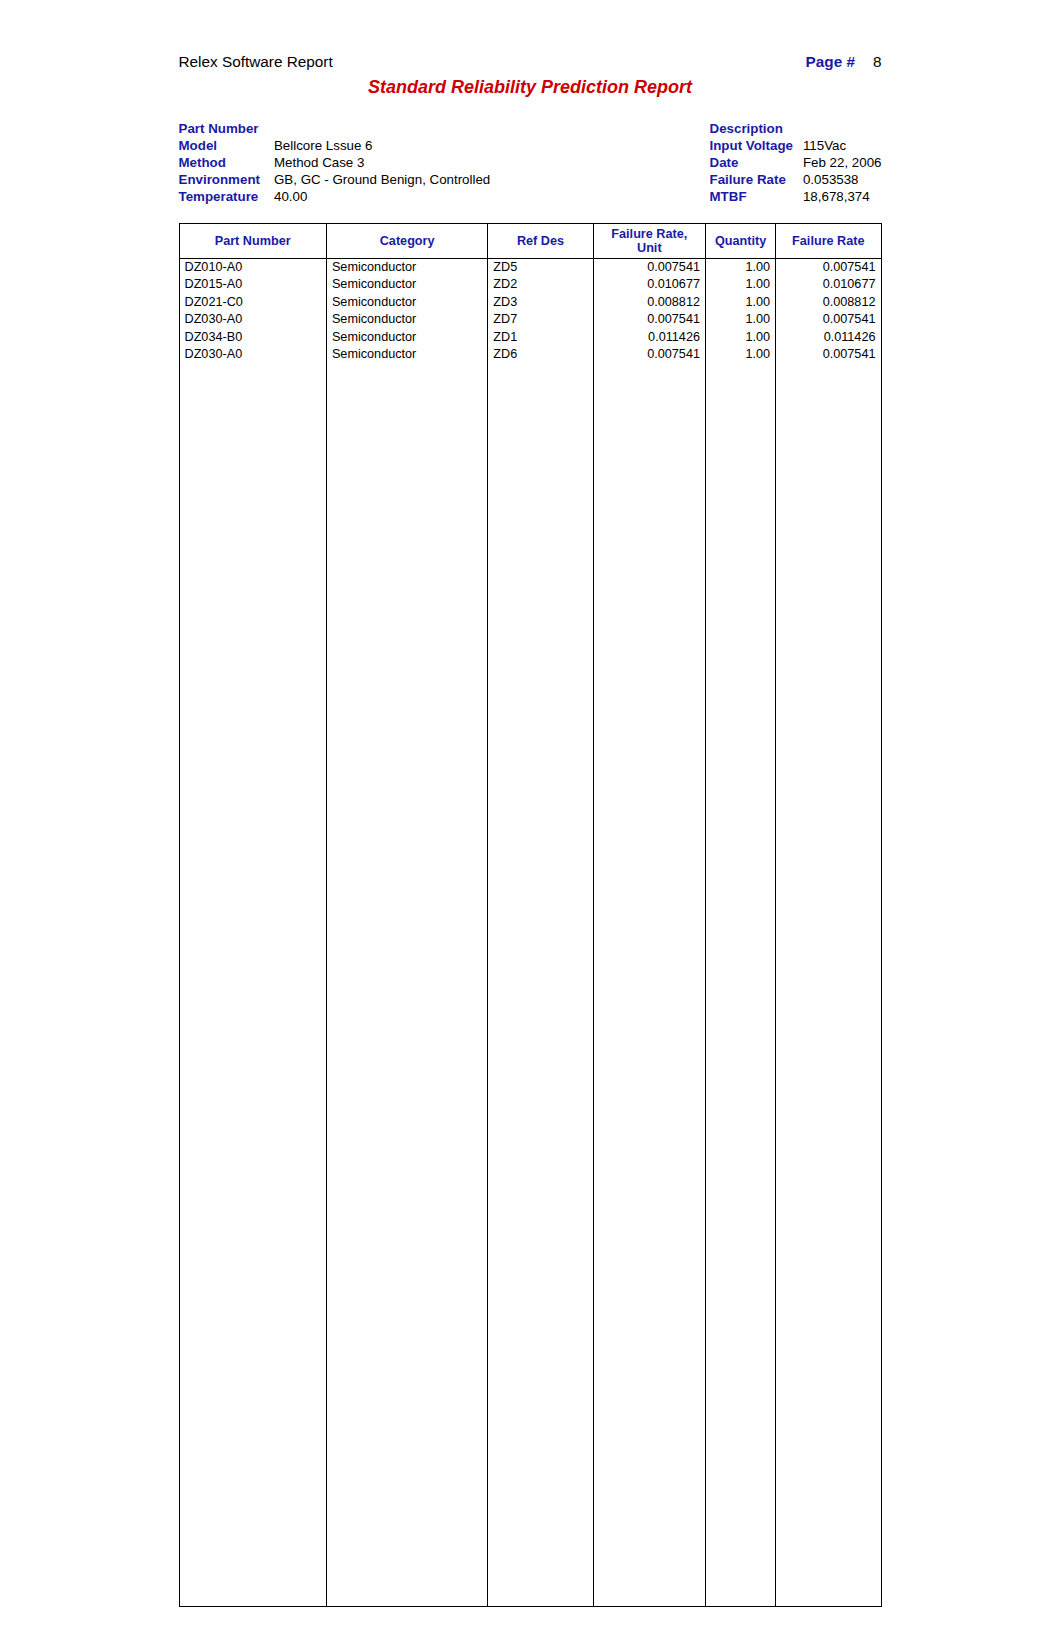Relex Software Report
Page #8
Standard Reliability Prediction Report
| Part Number | |
| Model | Bellcore Lssue 6 |
| Method | Method Case 3 |
| Environment | GB, GC - Ground Benign, Controlled |
| Temperature | 40.00 |
| Description | |
| Input Voltage | 115Vac |
| Date | Feb 22, 2006 |
| Failure Rate | 0.053538 |
| MTBF | 18,678,374 |
| Part Number | Category | Ref Des | Failure Rate, Unit | Quantity | Failure Rate |
| --- | --- | --- | --- | --- | --- |
| DZ010-A0 | Semiconductor | ZD5 | 0.007541 | 1.00 | 0.007541 |
| DZ015-A0 | Semiconductor | ZD2 | 0.010677 | 1.00 | 0.010677 |
| DZ021-C0 | Semiconductor | ZD3 | 0.008812 | 1.00 | 0.008812 |
| DZ030-A0 | Semiconductor | ZD7 | 0.007541 | 1.00 | 0.007541 |
| DZ034-B0 | Semiconductor | ZD1 | 0.011426 | 1.00 | 0.011426 |
| DZ030-A0 | Semiconductor | ZD6 | 0.007541 | 1.00 | 0.007541 |